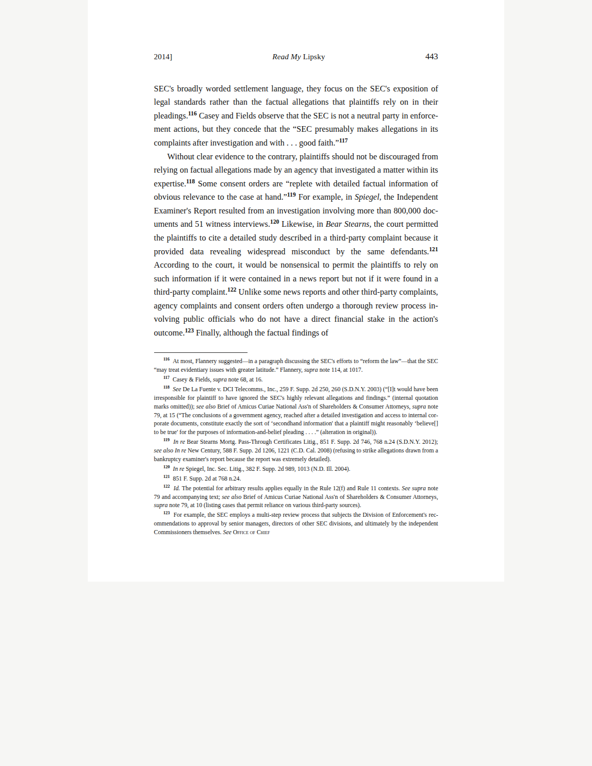2014] Read My Lipsky 443
SEC's broadly worded settlement language, they focus on the SEC's exposition of legal standards rather than the factual allegations that plaintiffs rely on in their pleadings.116 Casey and Fields observe that the SEC is not a neutral party in enforcement actions, but they concede that the “SEC presumably makes allegations in its complaints after investigation and with . . . good faith.”117
Without clear evidence to the contrary, plaintiffs should not be discouraged from relying on factual allegations made by an agency that investigated a matter within its expertise.118 Some consent orders are “replete with detailed factual information of obvious relevance to the case at hand.”119 For example, in Spiegel, the Independent Examiner's Report resulted from an investigation involving more than 800,000 documents and 51 witness interviews.120 Likewise, in Bear Stearns, the court permitted the plaintiffs to cite a detailed study described in a third-party complaint because it provided data revealing widespread misconduct by the same defendants.121 According to the court, it would be nonsensical to permit the plaintiffs to rely on such information if it were contained in a news report but not if it were found in a third-party complaint.122 Unlike some news reports and other third-party complaints, agency complaints and consent orders often undergo a thorough review process involving public officials who do not have a direct financial stake in the action's outcome.123 Finally, although the factual findings of
116 At most, Flannery suggested—in a paragraph discussing the SEC's efforts to “reform the law”—that the SEC “may treat evidentiary issues with greater latitude.” Flannery, supra note 114, at 1017.
117 Casey & Fields, supra note 68, at 16.
118 See De La Fuente v. DCI Telecomms., Inc., 259 F. Supp. 2d 250, 260 (S.D.N.Y. 2003) (“[I]t would have been irresponsible for plaintiff to have ignored the SEC's highly relevant allegations and findings.” (internal quotation marks omitted)); see also Brief of Amicus Curiae National Ass'n of Shareholders & Consumer Attorneys, supra note 79, at 15 (“The conclusions of a government agency, reached after a detailed investigation and access to internal corporate documents, constitute exactly the sort of ‘secondhand information' that a plaintiff might reasonably ‘believe[] to be true' for the purposes of information-and-belief pleading . . . .” (alteration in original)).
119 In re Bear Stearns Mortg. Pass-Through Certificates Litig., 851 F. Supp. 2d 746, 768 n.24 (S.D.N.Y. 2012); see also In re New Century, 588 F. Supp. 2d 1206, 1221 (C.D. Cal. 2008) (refusing to strike allegations drawn from a bankruptcy examiner's report because the report was extremely detailed).
120 In re Spiegel, Inc. Sec. Litig., 382 F. Supp. 2d 989, 1013 (N.D. Ill. 2004).
121 851 F. Supp. 2d at 768 n.24.
122 Id. The potential for arbitrary results applies equally in the Rule 12(f) and Rule 11 contexts. See supra note 79 and accompanying text; see also Brief of Amicus Curiae National Ass'n of Shareholders & Consumer Attorneys, supra note 79, at 10 (listing cases that permit reliance on various third-party sources).
123 For example, the SEC employs a multi-step review process that subjects the Division of Enforcement's recommendations to approval by senior managers, directors of other SEC divisions, and ultimately by the independent Commissioners themselves. See Office of Chief